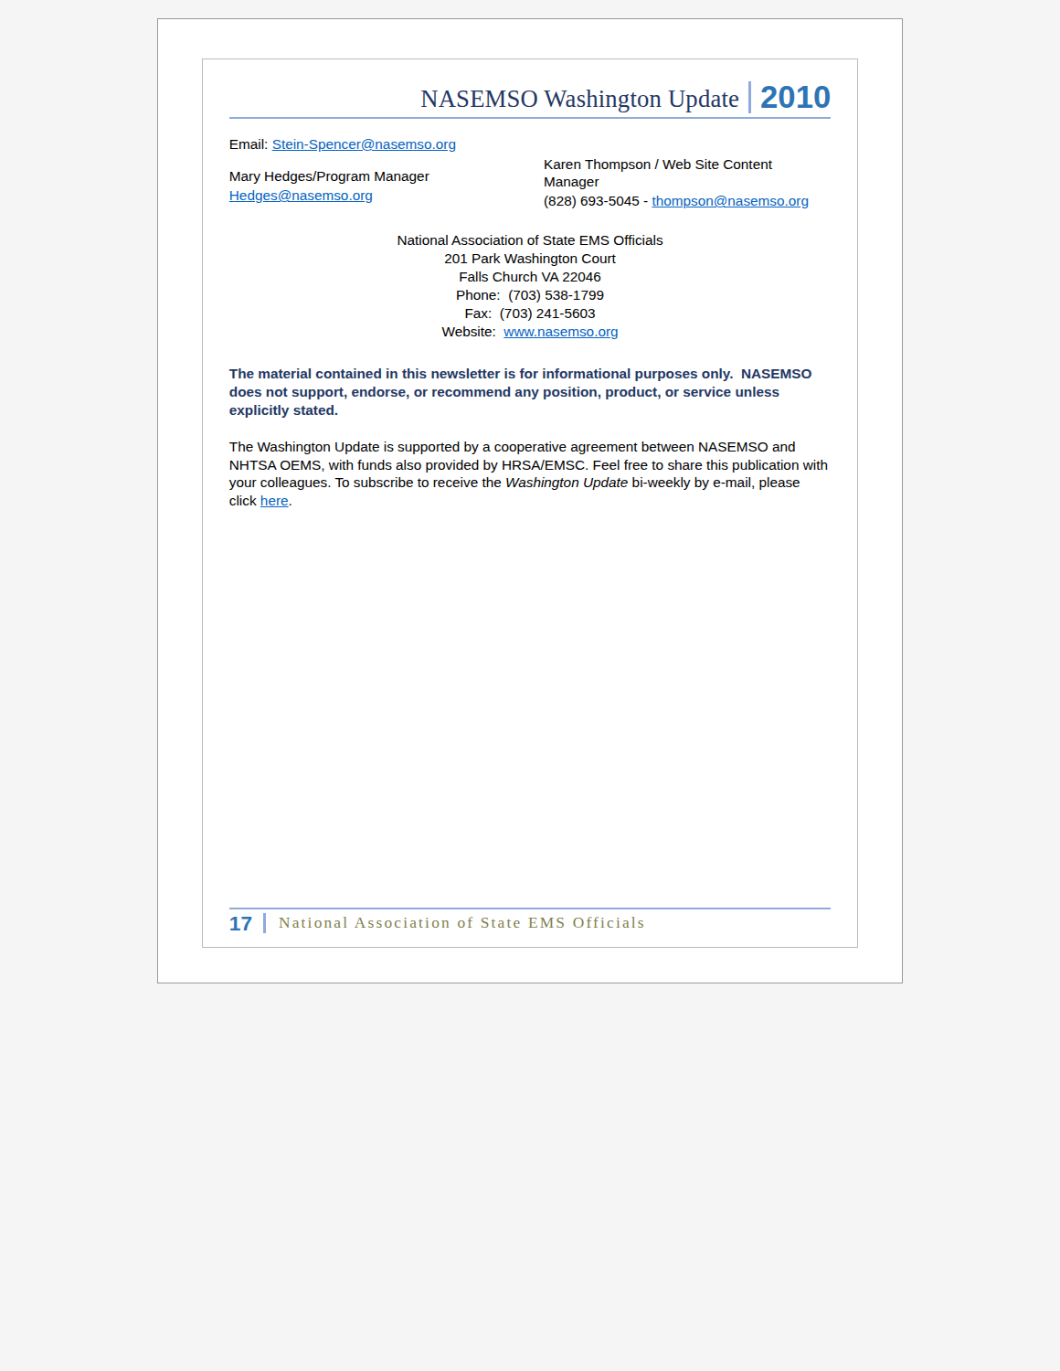NASEMSO Washington Update
2010
Email: Stein-Spencer@nasemso.org
Mary Hedges/Program Manager
Hedges@nasemso.org
Karen Thompson / Web Site Content Manager
(828) 693-5045 - thompson@nasemso.org
National Association of State EMS Officials
201 Park Washington Court
Falls Church VA 22046
Phone: (703) 538-1799
Fax: (703) 241-5603
Website: www.nasemso.org
The material contained in this newsletter is for informational purposes only. NASEMSO does not support, endorse, or recommend any position, product, or service unless explicitly stated.
The Washington Update is supported by a cooperative agreement between NASEMSO and NHTSA OEMS, with funds also provided by HRSA/EMSC. Feel free to share this publication with your colleagues. To subscribe to receive the Washington Update bi-weekly by e-mail, please click here.
17
National Association of State EMS Officials